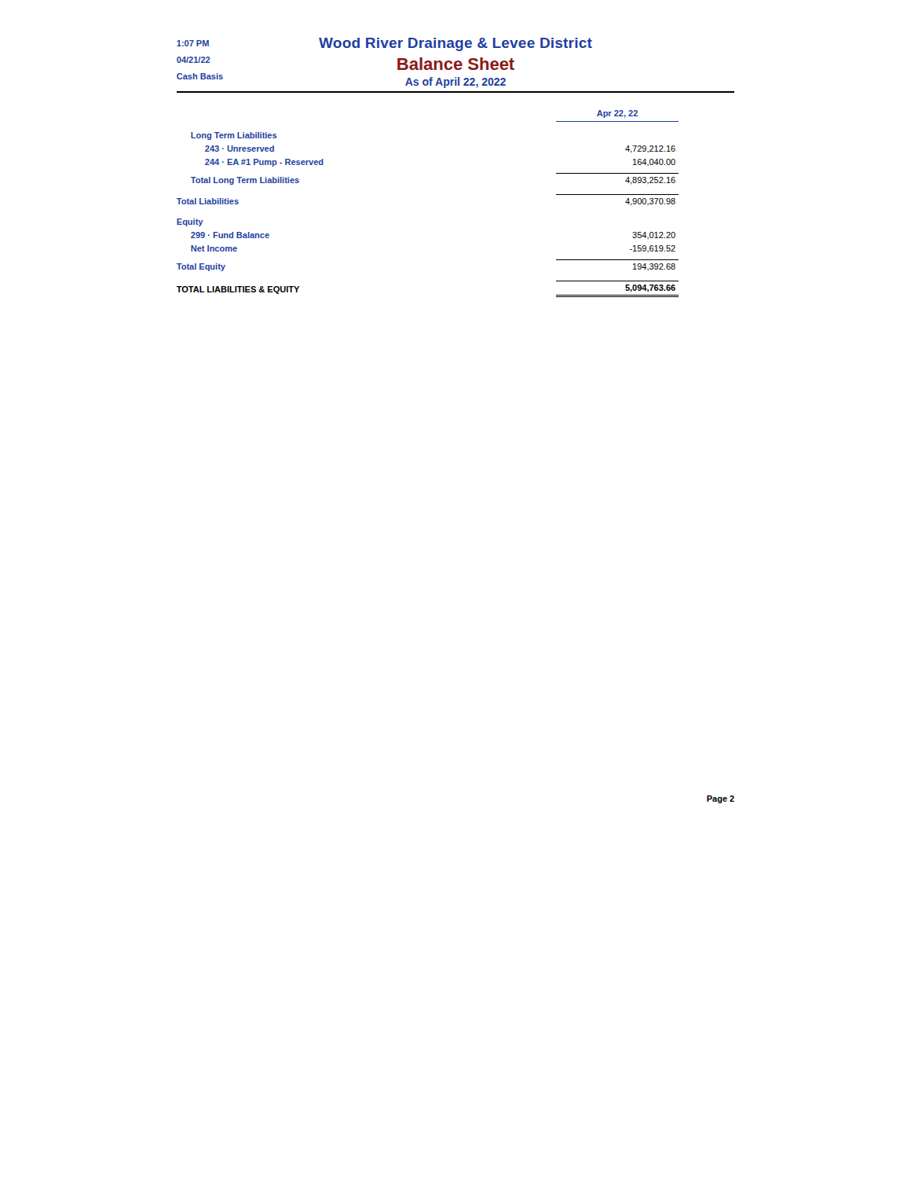1:07 PM
04/21/22
Cash Basis
Wood River Drainage & Levee District
Balance Sheet
As of April 22, 2022
| | | | Apr 22, 22 | |
| Long Term Liabilities | | | |
| 243 · Unreserved | | 4,729,212.16 | |
| 244 · EA #1 Pump - Reserved | | 164,040.00 | |
| Total Long Term Liabilities | | 4,893,252.16 | |
| Total Liabilities | | 4,900,370.98 | |
| Equity | | | |
| 299 · Fund Balance | | 354,012.20 | |
| Net Income | | -159,619.52 | |
| Total Equity | | 194,392.68 | |
| TOTAL LIABILITIES & EQUITY | | 5,094,763.66 | |
Page 2